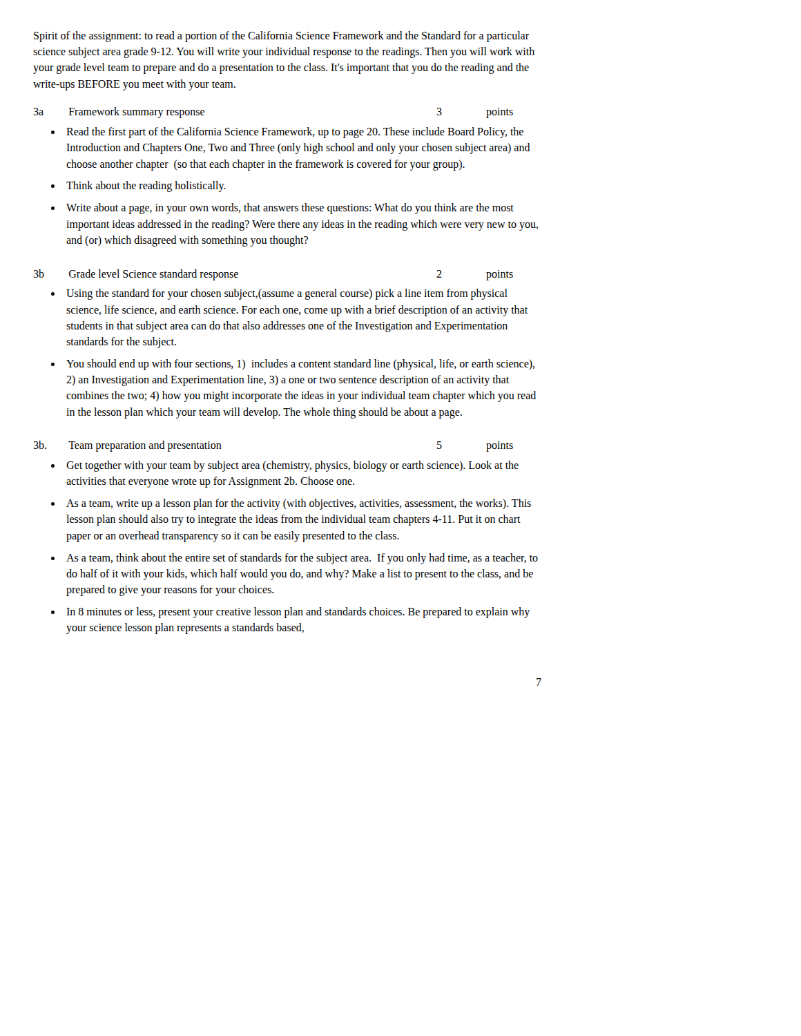Spirit of the assignment: to read a portion of the California Science Framework and the Standard for a particular science subject area grade 9-12. You will write your individual response to the readings. Then you will work with your grade level team to prepare and do a presentation to the class. It's important that you do the reading and the write-ups BEFORE you meet with your team.
3a Framework summary response 3 points
Read the first part of the California Science Framework, up to page 20. These include Board Policy, the Introduction and Chapters One, Two and Three (only high school and only your chosen subject area) and choose another chapter (so that each chapter in the framework is covered for your group).
Think about the reading holistically.
Write about a page, in your own words, that answers these questions: What do you think are the most important ideas addressed in the reading? Were there any ideas in the reading which were very new to you, and (or) which disagreed with something you thought?
3b Grade level Science standard response 2 points
Using the standard for your chosen subject,(assume a general course) pick a line item from physical science, life science, and earth science. For each one, come up with a brief description of an activity that students in that subject area can do that also addresses one of the Investigation and Experimentation standards for the subject.
You should end up with four sections, 1) includes a content standard line (physical, life, or earth science), 2) an Investigation and Experimentation line, 3) a one or two sentence description of an activity that combines the two; 4) how you might incorporate the ideas in your individual team chapter which you read in the lesson plan which your team will develop. The whole thing should be about a page.
3b. Team preparation and presentation 5 points
Get together with your team by subject area (chemistry, physics, biology or earth science). Look at the activities that everyone wrote up for Assignment 2b. Choose one.
As a team, write up a lesson plan for the activity (with objectives, activities, assessment, the works). This lesson plan should also try to integrate the ideas from the individual team chapters 4-11. Put it on chart paper or an overhead transparency so it can be easily presented to the class.
As a team, think about the entire set of standards for the subject area. If you only had time, as a teacher, to do half of it with your kids, which half would you do, and why? Make a list to present to the class, and be prepared to give your reasons for your choices.
In 8 minutes or less, present your creative lesson plan and standards choices. Be prepared to explain why your science lesson plan represents a standards based,
7